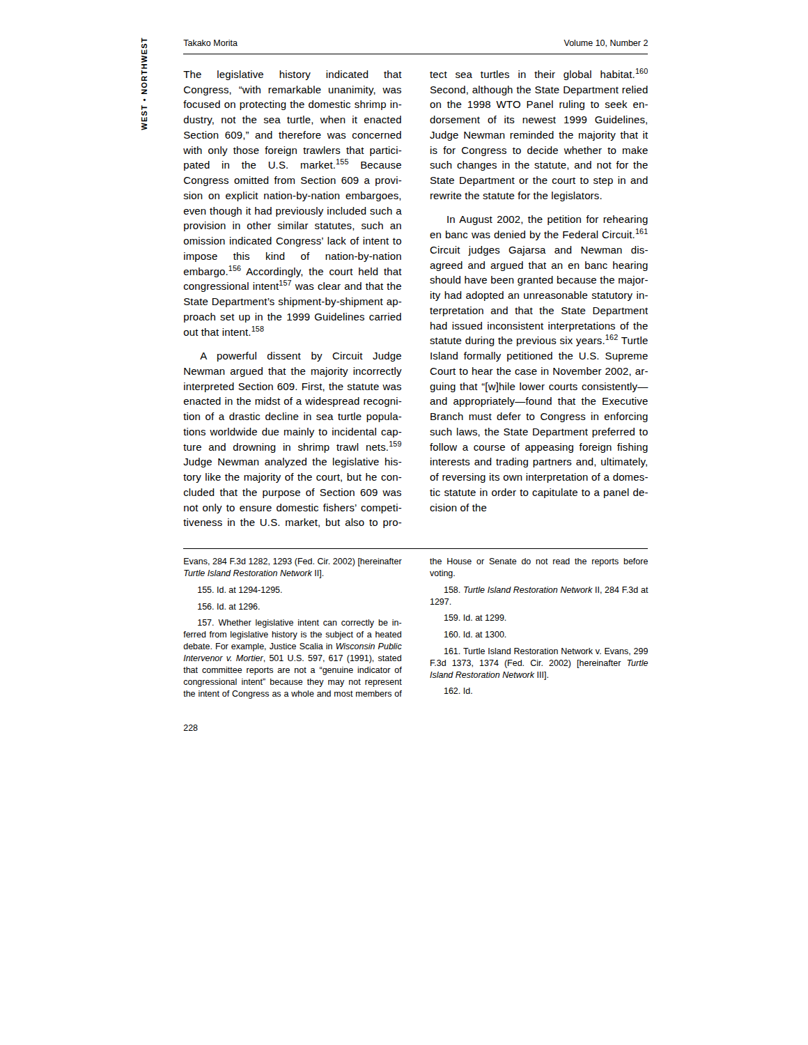WEST • NORTHWEST
Takako Morita
Volume 10, Number 2
The legislative history indicated that Congress, “with remarkable unanimity, was focused on protecting the domestic shrimp industry, not the sea turtle, when it enacted Section 609,” and therefore was concerned with only those foreign trawlers that participated in the U.S. market.155 Because Congress omitted from Section 609 a provision on explicit nation-by-nation embargoes, even though it had previously included such a provision in other similar statutes, such an omission indicated Congress’ lack of intent to impose this kind of nation-by-nation embargo.156 Accordingly, the court held that congressional intent157 was clear and that the State Department’s shipment-by-shipment approach set up in the 1999 Guidelines carried out that intent.158
A powerful dissent by Circuit Judge Newman argued that the majority incorrectly interpreted Section 609. First, the statute was enacted in the midst of a widespread recognition of a drastic decline in sea turtle populations worldwide due mainly to incidental capture and drowning in shrimp trawl nets.159 Judge Newman analyzed the legislative history like the majority of the court, but he concluded that the purpose of Section 609 was not only to ensure domestic fishers’ competitiveness in the U.S. market, but also to protect sea turtles in their global habitat.160 Second, although the State Department relied on the 1998 WTO Panel ruling to seek endorsement of its newest 1999 Guidelines, Judge Newman reminded the majority that it is for Congress to decide whether to make such changes in the statute, and not for the State Department or the court to step in and rewrite the statute for the legislators.
In August 2002, the petition for rehearing en banc was denied by the Federal Circuit.161 Circuit judges Gajarsa and Newman disagreed and argued that an en banc hearing should have been granted because the majority had adopted an unreasonable statutory interpretation and that the State Department had issued inconsistent interpretations of the statute during the previous six years.162 Turtle Island formally petitioned the U.S. Supreme Court to hear the case in November 2002, arguing that “[w]hile lower courts consistently—and appropriately—found that the Executive Branch must defer to Congress in enforcing such laws, the State Department preferred to follow a course of appeasing foreign fishing interests and trading partners and, ultimately, of reversing its own interpretation of a domestic statute in order to capitulate to a panel decision of the
Evans, 284 F.3d 1282, 1293 (Fed. Cir. 2002) [hereinafter Turtle Island Restoration Network II].
155. Id. at 1294-1295.
156. Id. at 1296.
157. Whether legislative intent can correctly be inferred from legislative history is the subject of a heated debate. For example, Justice Scalia in Wisconsin Public Intervenor v. Mortier, 501 U.S. 597, 617 (1991), stated that committee reports are not a “genuine indicator of congressional intent” because they may not represent the intent of Congress as a whole and most members of the House or Senate do not read the reports before voting.
158. Turtle Island Restoration Network II, 284 F.3d at 1297.
159. Id. at 1299.
160. Id. at 1300.
161. Turtle Island Restoration Network v. Evans, 299 F.3d 1373, 1374 (Fed. Cir. 2002) [hereinafter Turtle Island Restoration Network III].
162. Id.
228